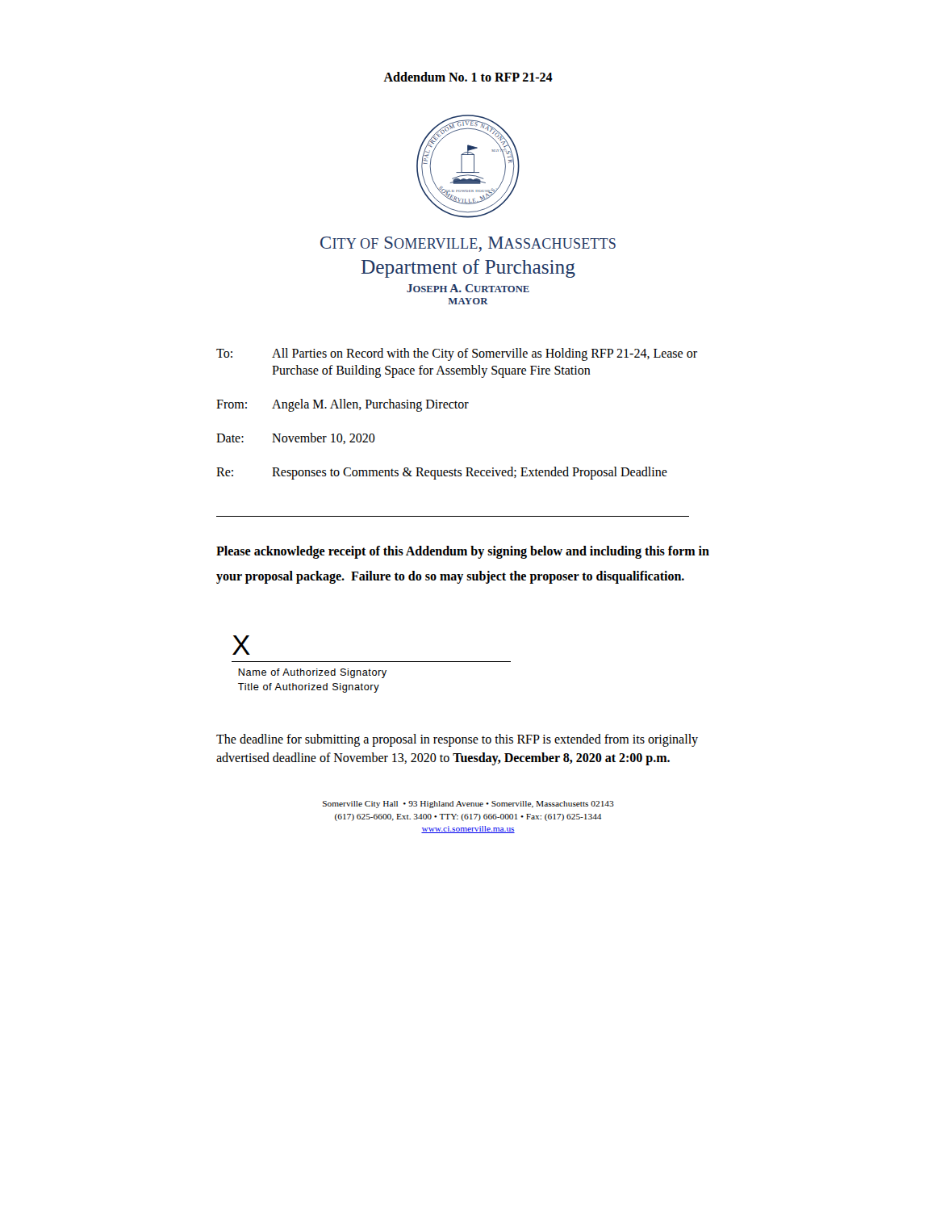Addendum No. 1 to RFP 21-24
MUNICIPAL FREEDOM GIVES NATIONAL STRENGTH SOMERVILLE, MASS. OLD POWDER HOUSE MAY 1775
CITY OF SOMERVILLE, MASSACHUSETTS
Department of Purchasing
JOSEPH A. CURTATONE
MAYOR
| To: | All Parties on Record with the City of Somerville as Holding RFP 21-24, Lease or Purchase of Building Space for Assembly Square Fire Station |
| From: | Angela M. Allen, Purchasing Director |
| Date: | November 10, 2020 |
| Re: | Responses to Comments & Requests Received; Extended Proposal Deadline |
Please acknowledge receipt of this Addendum by signing below and including this form in your proposal package. Failure to do so may subject the proposer to disqualification.
X
Name of Authorized Signatory
Title of Authorized Signatory
The deadline for submitting a proposal in response to this RFP is extended from its originally advertised deadline of November 13, 2020 to Tuesday, December 8, 2020 at 2:00 p.m.
Somerville City Hall • 93 Highland Avenue • Somerville, Massachusetts 02143
(617) 625-6600, Ext. 3400 • TTY: (617) 666-0001 • Fax: (617) 625-1344
www.ci.somerville.ma.us